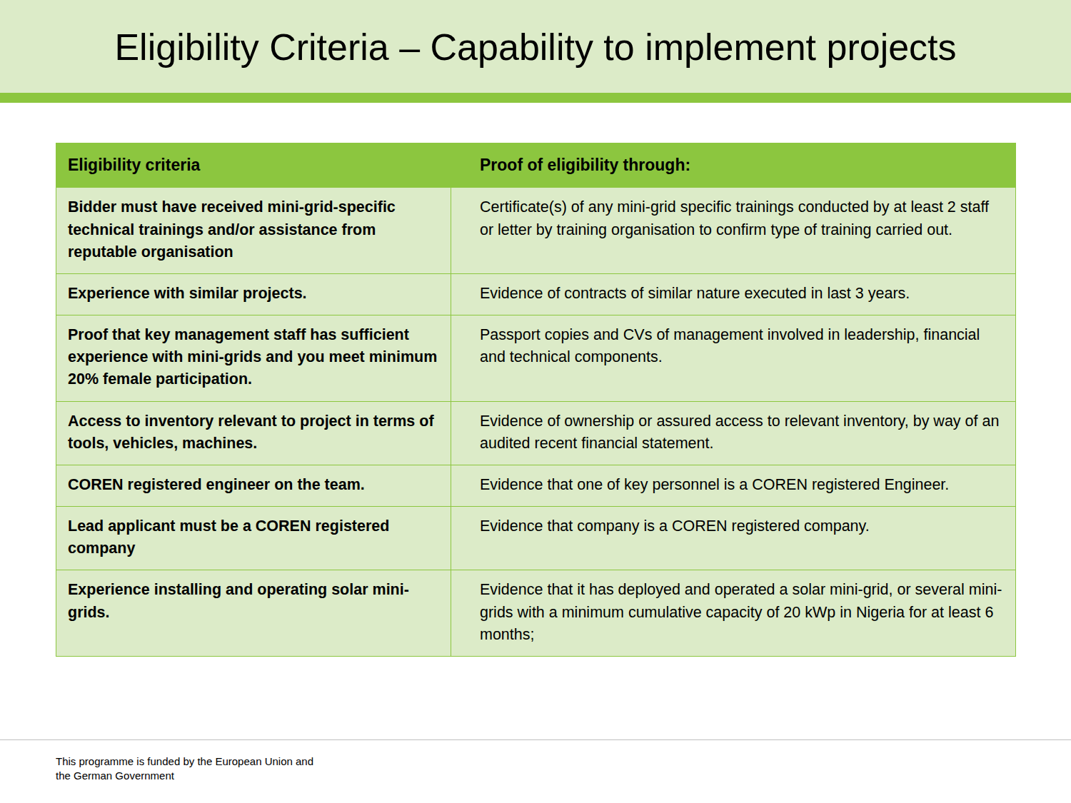Eligibility Criteria – Capability to implement projects
| Eligibility criteria | Proof of eligibility through: |
| --- | --- |
| Bidder must have received mini-grid-specific technical trainings and/or assistance from reputable organisation | Certificate(s) of any mini-grid specific trainings conducted by at least 2 staff or letter by training organisation to confirm type of training carried out. |
| Experience with similar projects. | Evidence of contracts of similar nature executed in last 3 years. |
| Proof that key management staff has sufficient experience with mini-grids and you meet minimum 20% female participation. | Passport copies and CVs of management involved in leadership, financial and technical components. |
| Access to inventory relevant to project in terms of tools, vehicles, machines. | Evidence of ownership or assured access to relevant inventory, by way of an audited recent financial statement. |
| COREN registered engineer on the team. | Evidence that one of key personnel is a COREN registered Engineer. |
| Lead applicant must be a COREN registered company | Evidence that company is a COREN registered company. |
| Experience installing and operating solar mini-grids. | Evidence that it has deployed and operated a solar mini-grid, or several mini-grids with a minimum cumulative capacity of 20 kWp in Nigeria for at least 6 months; |
This programme is funded by the European Union and
the German Government